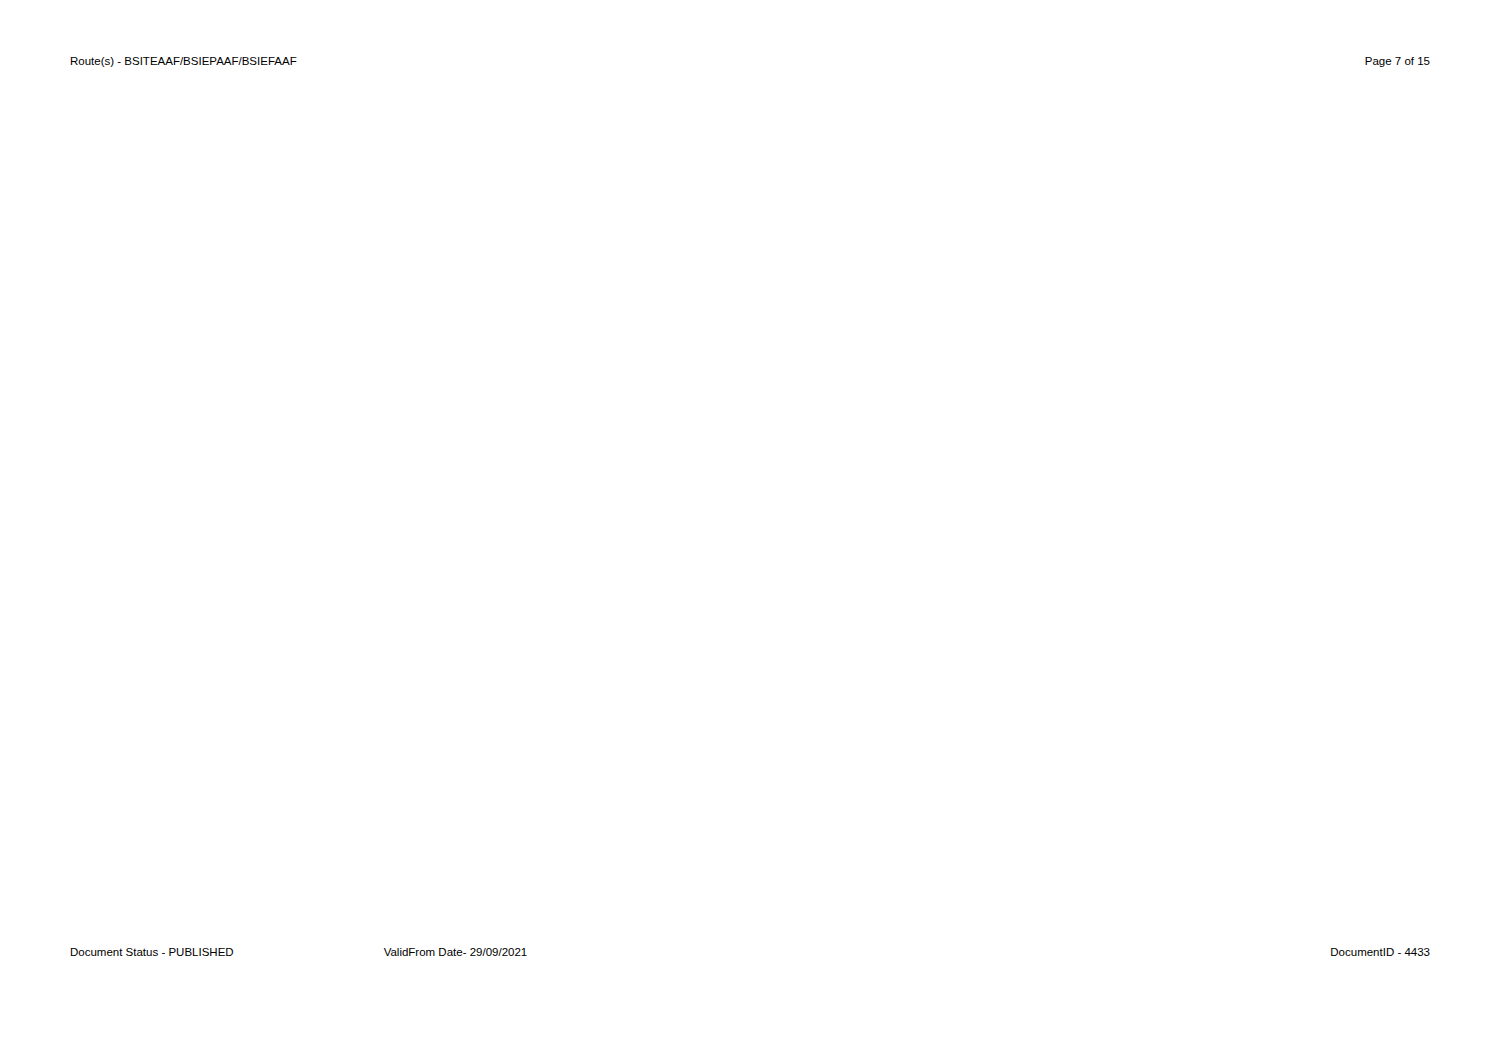Route(s) - BSITEAAF/BSIEPAAF/BSIEFAAF
Page 7 of 15
Document Status - PUBLISHED
ValidFrom Date- 29/09/2021
DocumentID - 4433